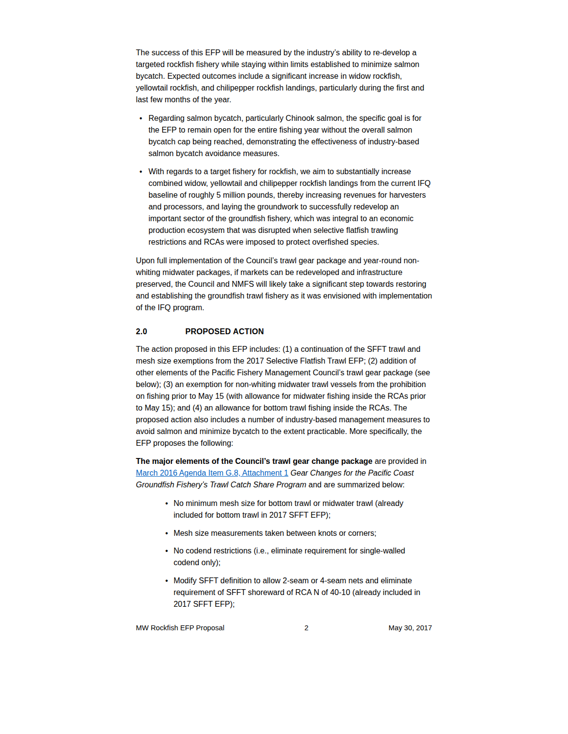The success of this EFP will be measured by the industry’s ability to re-develop a targeted rockfish fishery while staying within limits established to minimize salmon bycatch. Expected outcomes include a significant increase in widow rockfish, yellowtail rockfish, and chilipepper rockfish landings, particularly during the first and last few months of the year.
Regarding salmon bycatch, particularly Chinook salmon, the specific goal is for the EFP to remain open for the entire fishing year without the overall salmon bycatch cap being reached, demonstrating the effectiveness of industry-based salmon bycatch avoidance measures.
With regards to a target fishery for rockfish, we aim to substantially increase combined widow, yellowtail and chilipepper rockfish landings from the current IFQ baseline of roughly 5 million pounds, thereby increasing revenues for harvesters and processors, and laying the groundwork to successfully redevelop an important sector of the groundfish fishery, which was integral to an economic production ecosystem that was disrupted when selective flatfish trawling restrictions and RCAs were imposed to protect overfished species.
Upon full implementation of the Council’s trawl gear package and year-round non-whiting midwater packages, if markets can be redeveloped and infrastructure preserved, the Council and NMFS will likely take a significant step towards restoring and establishing the groundfish trawl fishery as it was envisioned with implementation of the IFQ program.
2.0 PROPOSED ACTION
The action proposed in this EFP includes: (1) a continuation of the SFFT trawl and mesh size exemptions from the 2017 Selective Flatfish Trawl EFP; (2) addition of other elements of the Pacific Fishery Management Council’s trawl gear package (see below); (3) an exemption for non-whiting midwater trawl vessels from the prohibition on fishing prior to May 15 (with allowance for midwater fishing inside the RCAs prior to May 15); and (4) an allowance for bottom trawl fishing inside the RCAs. The proposed action also includes a number of industry-based management measures to avoid salmon and minimize bycatch to the extent practicable. More specifically, the EFP proposes the following:
The major elements of the Council’s trawl gear change package are provided in March 2016 Agenda Item G.8, Attachment 1 Gear Changes for the Pacific Coast Groundfish Fishery’s Trawl Catch Share Program and are summarized below:
No minimum mesh size for bottom trawl or midwater trawl (already included for bottom trawl in 2017 SFFT EFP);
Mesh size measurements taken between knots or corners;
No codend restrictions (i.e., eliminate requirement for single-walled codend only);
Modify SFFT definition to allow 2-seam or 4-seam nets and eliminate requirement of SFFT shoreward of RCA N of 40-10 (already included in 2017 SFFT EFP);
MW Rockfish EFP Proposal
2
May 30, 2017